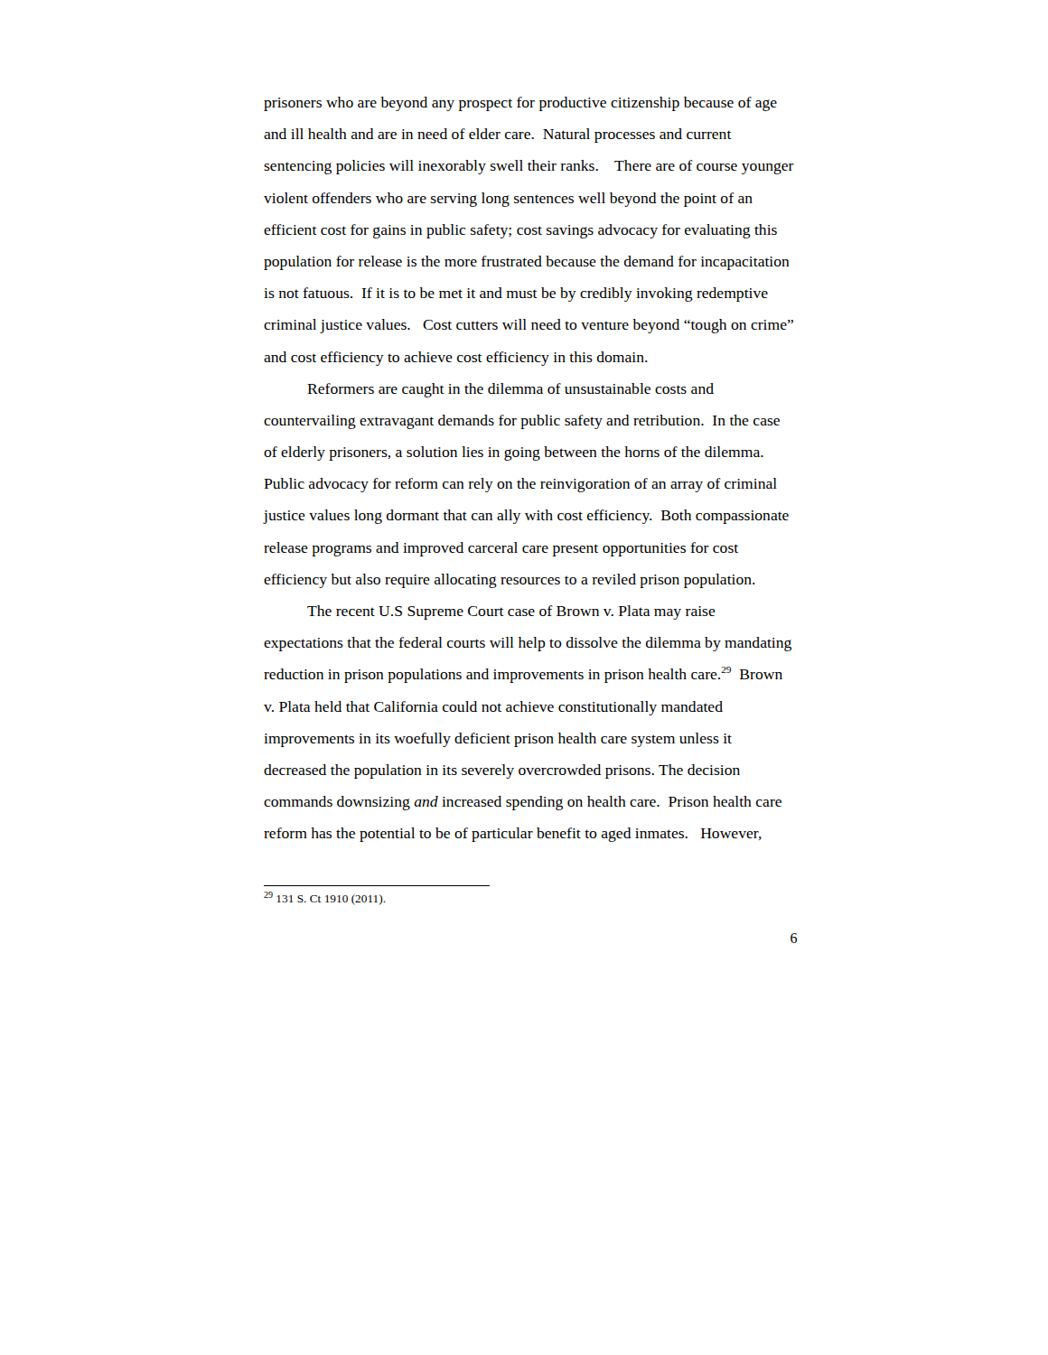prisoners who are beyond any prospect for productive citizenship because of age and ill health and are in need of elder care. Natural processes and current sentencing policies will inexorably swell their ranks. There are of course younger violent offenders who are serving long sentences well beyond the point of an efficient cost for gains in public safety; cost savings advocacy for evaluating this population for release is the more frustrated because the demand for incapacitation is not fatuous. If it is to be met it and must be by credibly invoking redemptive criminal justice values. Cost cutters will need to venture beyond “tough on crime” and cost efficiency to achieve cost efficiency in this domain.
Reformers are caught in the dilemma of unsustainable costs and countervailing extravagant demands for public safety and retribution. In the case of elderly prisoners, a solution lies in going between the horns of the dilemma. Public advocacy for reform can rely on the reinvigoration of an array of criminal justice values long dormant that can ally with cost efficiency. Both compassionate release programs and improved carceral care present opportunities for cost efficiency but also require allocating resources to a reviled prison population.
The recent U.S Supreme Court case of Brown v. Plata may raise expectations that the federal courts will help to dissolve the dilemma by mandating reduction in prison populations and improvements in prison health care.29 Brown v. Plata held that California could not achieve constitutionally mandated improvements in its woefully deficient prison health care system unless it decreased the population in its severely overcrowded prisons. The decision commands downsizing and increased spending on health care. Prison health care reform has the potential to be of particular benefit to aged inmates. However,
29 131 S. Ct 1910 (2011).
6